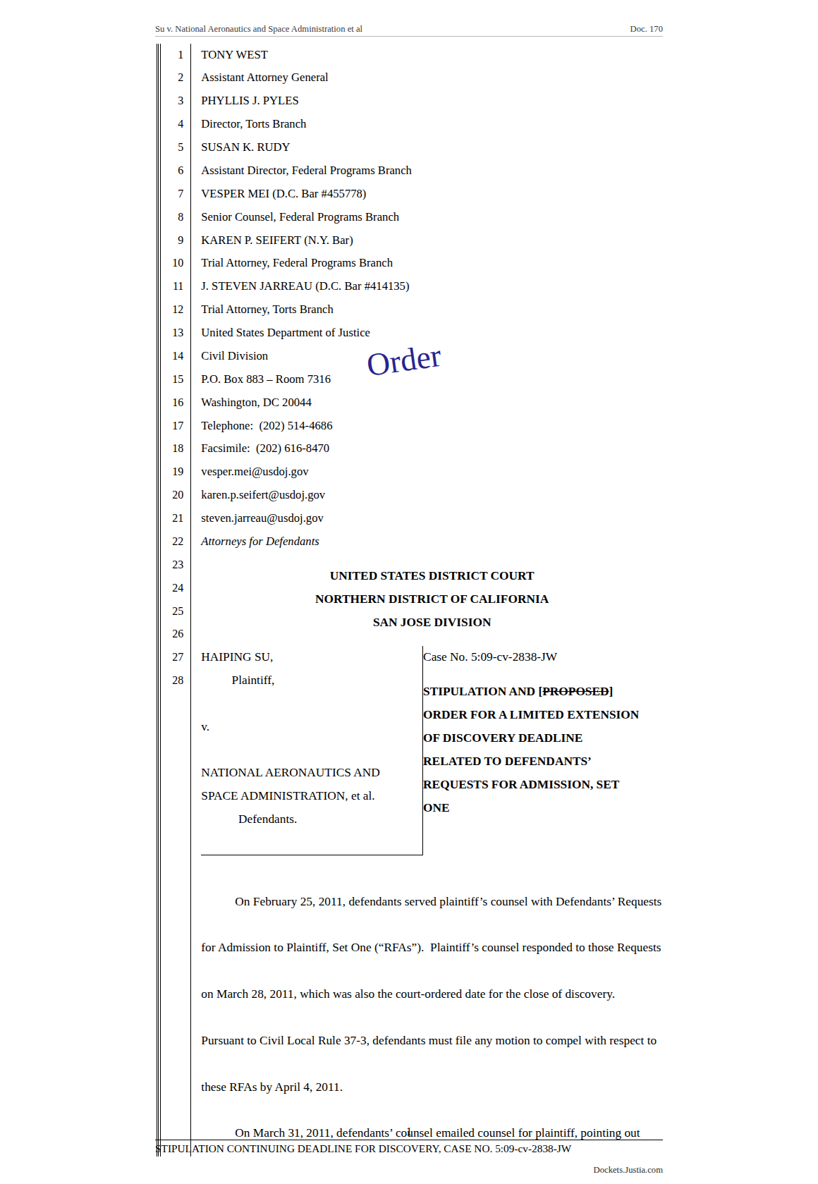Su v. National Aeronautics and Space Administration et al Doc. 170
1
2
3
4
5
6
7
8
9
10
11
12
13
14
15
16
17
18
19
20
21
22
23
24
25
26
27
28
TONY WEST
Assistant Attorney General
PHYLLIS J. PYLES
Director, Torts Branch
SUSAN K. RUDY
Assistant Director, Federal Programs Branch
VESPER MEI (D.C. Bar #455778)
Senior Counsel, Federal Programs Branch
KAREN P. SEIFERT (N.Y. Bar)
Trial Attorney, Federal Programs Branch
J. STEVEN JARREAU (D.C. Bar #414135)
Trial Attorney, Torts Branch
United States Department of Justice
Civil Division
P.O. Box 883 – Room 7316
Washington, DC 20044
Telephone: (202) 514-4686
Facsimile: (202) 616-8470
vesper.mei@usdoj.gov
karen.p.seifert@usdoj.gov
steven.jarreau@usdoj.gov
Attorneys for Defendants
UNITED STATES DISTRICT COURT
NORTHERN DISTRICT OF CALIFORNIA
SAN JOSE DIVISION
| HAIPING SU, Plaintiff, v. NATIONAL AERONAUTICS AND SPACE ADMINISTRATION, et al. Defendants. | Case No. 5:09-cv-2838-JW STIPULATION AND [ PROPOSED ] ORDER FOR A LIMITED EXTENSION OF DISCOVERY DEADLINE RELATED TO DEFENDANTS’ REQUESTS FOR ADMISSION, SET ONE |
On February 25, 2011, defendants served plaintiff’s counsel with Defendants’ Requests for Admission to Plaintiff, Set One (“RFAs”). Plaintiff’s counsel responded to those Requests on March 28, 2011, which was also the court-ordered date for the close of discovery. Pursuant to Civil Local Rule 37-3, defendants must file any motion to compel with respect to these RFAs by April 4, 2011.
On March 31, 2011, defendants’ counsel emailed counsel for plaintiff, pointing out
Order
1
STIPULATION CONTINUING DEADLINE FOR DISCOVERY, CASE NO. 5:09-cv-2838-JW
Dockets.Justia.com